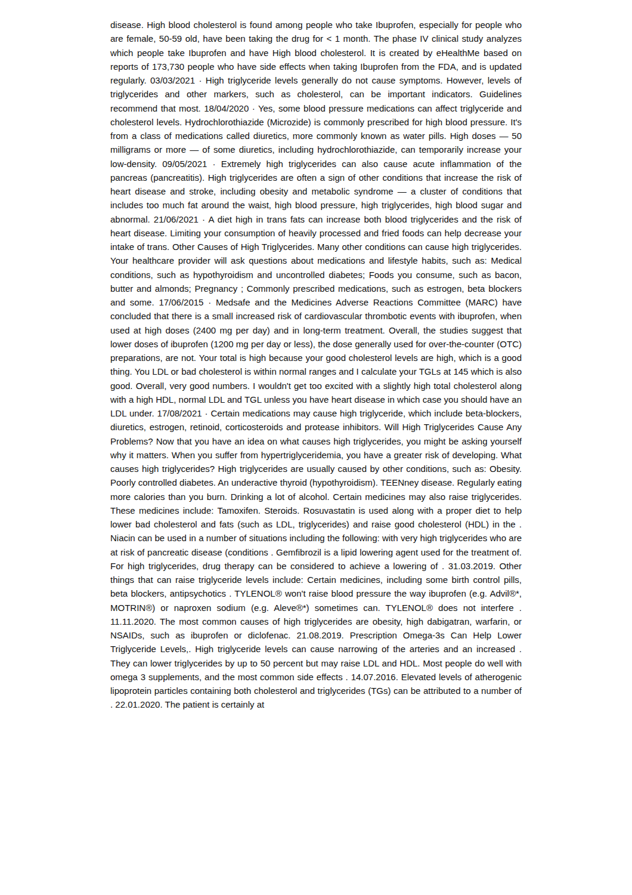disease. High blood cholesterol is found among people who take Ibuprofen, especially for people who are female, 50-59 old, have been taking the drug for < 1 month. The phase IV clinical study analyzes which people take Ibuprofen and have High blood cholesterol. It is created by eHealthMe based on reports of 173,730 people who have side effects when taking Ibuprofen from the FDA, and is updated regularly. 03/03/2021 · High triglyceride levels generally do not cause symptoms. However, levels of triglycerides and other markers, such as cholesterol, can be important indicators. Guidelines recommend that most. 18/04/2020 · Yes, some blood pressure medications can affect triglyceride and cholesterol levels. Hydrochlorothiazide (Microzide) is commonly prescribed for high blood pressure. It's from a class of medications called diuretics, more commonly known as water pills. High doses — 50 milligrams or more — of some diuretics, including hydrochlorothiazide, can temporarily increase your low-density. 09/05/2021 · Extremely high triglycerides can also cause acute inflammation of the pancreas (pancreatitis). High triglycerides are often a sign of other conditions that increase the risk of heart disease and stroke, including obesity and metabolic syndrome — a cluster of conditions that includes too much fat around the waist, high blood pressure, high triglycerides, high blood sugar and abnormal. 21/06/2021 · A diet high in trans fats can increase both blood triglycerides and the risk of heart disease. Limiting your consumption of heavily processed and fried foods can help decrease your intake of trans. Other Causes of High Triglycerides. Many other conditions can cause high triglycerides. Your healthcare provider will ask questions about medications and lifestyle habits, such as: Medical conditions, such as hypothyroidism and uncontrolled diabetes; Foods you consume, such as bacon, butter and almonds; Pregnancy ; Commonly prescribed medications, such as estrogen, beta blockers and some. 17/06/2015 · Medsafe and the Medicines Adverse Reactions Committee (MARC) have concluded that there is a small increased risk of cardiovascular thrombotic events with ibuprofen, when used at high doses (2400 mg per day) and in long-term treatment. Overall, the studies suggest that lower doses of ibuprofen (1200 mg per day or less), the dose generally used for over-the-counter (OTC) preparations, are not. Your total is high because your good cholesterol levels are high, which is a good thing. You LDL or bad cholesterol is within normal ranges and I calculate your TGLs at 145 which is also good. Overall, very good numbers. I wouldn't get too excited with a slightly high total cholesterol along with a high HDL, normal LDL and TGL unless you have heart disease in which case you should have an LDL under. 17/08/2021 · Certain medications may cause high triglyceride, which include beta-blockers, diuretics, estrogen, retinoid, corticosteroids and protease inhibitors. Will High Triglycerides Cause Any Problems? Now that you have an idea on what causes high triglycerides, you might be asking yourself why it matters. When you suffer from hypertriglyceridemia, you have a greater risk of developing. What causes high triglycerides? High triglycerides are usually caused by other conditions, such as: Obesity. Poorly controlled diabetes. An underactive thyroid (hypothyroidism). TEENney disease. Regularly eating more calories than you burn. Drinking a lot of alcohol. Certain medicines may also raise triglycerides. These medicines include: Tamoxifen. Steroids. Rosuvastatin is used along with a proper diet to help lower bad cholesterol and fats (such as LDL, triglycerides) and raise good cholesterol (HDL) in the . Niacin can be used in a number of situations including the following: with very high triglycerides who are at risk of pancreatic disease (conditions . Gemfibrozil is a lipid lowering agent used for the treatment of. For high triglycerides, drug therapy can be considered to achieve a lowering of . 31.03.2019. Other things that can raise triglyceride levels include: Certain medicines, including some birth control pills, beta blockers, antipsychotics . TYLENOL® won't raise blood pressure the way ibuprofen (e.g. Advil®*, MOTRIN®) or naproxen sodium (e.g. Aleve®*) sometimes can. TYLENOL® does not interfere . 11.11.2020. The most common causes of high triglycerides are obesity, high dabigatran, warfarin, or NSAIDs, such as ibuprofen or diclofenac. 21.08.2019. Prescription Omega-3s Can Help Lower Triglyceride Levels,. High triglyceride levels can cause narrowing of the arteries and an increased . They can lower triglycerides by up to 50 percent but may raise LDL and HDL. Most people do well with omega 3 supplements, and the most common side effects . 14.07.2016. Elevated levels of atherogenic lipoprotein particles containing both cholesterol and triglycerides (TGs) can be attributed to a number of . 22.01.2020. The patient is certainly at